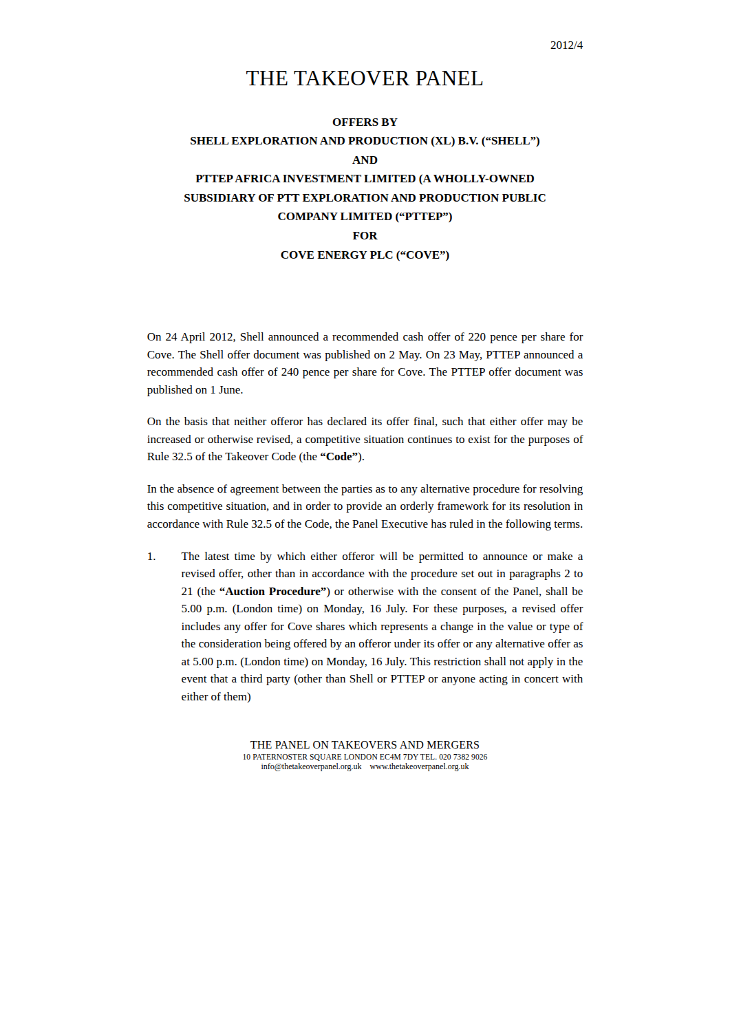2012/4
THE TAKEOVER PANEL
Offers by
Shell Exploration and Production (XL) B.V. (“Shell”)
and
PTTEP Africa Investment Limited (a wholly-owned
subsidiary of PTT Exploration and Production Public
Company Limited (“PTTEP”)
for
Cove Energy plc (“Cove”)
On 24 April 2012, Shell announced a recommended cash offer of 220 pence per share for Cove. The Shell offer document was published on 2 May. On 23 May, PTTEP announced a recommended cash offer of 240 pence per share for Cove. The PTTEP offer document was published on 1 June.
On the basis that neither offeror has declared its offer final, such that either offer may be increased or otherwise revised, a competitive situation continues to exist for the purposes of Rule 32.5 of the Takeover Code (the “Code”).
In the absence of agreement between the parties as to any alternative procedure for resolving this competitive situation, and in order to provide an orderly framework for its resolution in accordance with Rule 32.5 of the Code, the Panel Executive has ruled in the following terms.
1.
The latest time by which either offeror will be permitted to announce or make a revised offer, other than in accordance with the procedure set out in paragraphs 2 to 21 (the “Auction Procedure”) or otherwise with the consent of the Panel, shall be 5.00 p.m. (London time) on Monday, 16 July. For these purposes, a revised offer includes any offer for Cove shares which represents a change in the value or type of the consideration being offered by an offeror under its offer or any alternative offer as at 5.00 p.m. (London time) on Monday, 16 July. This restriction shall not apply in the event that a third party (other than Shell or PTTEP or anyone acting in concert with either of them)
THE PANEL ON TAKEOVERS AND MERGERS
10 PATERNOSTER SQUARE LONDON EC4M 7DY TEL. 020 7382 9026
info@thetakeoverpanel.org.uk www.thetakeoverpanel.org.uk